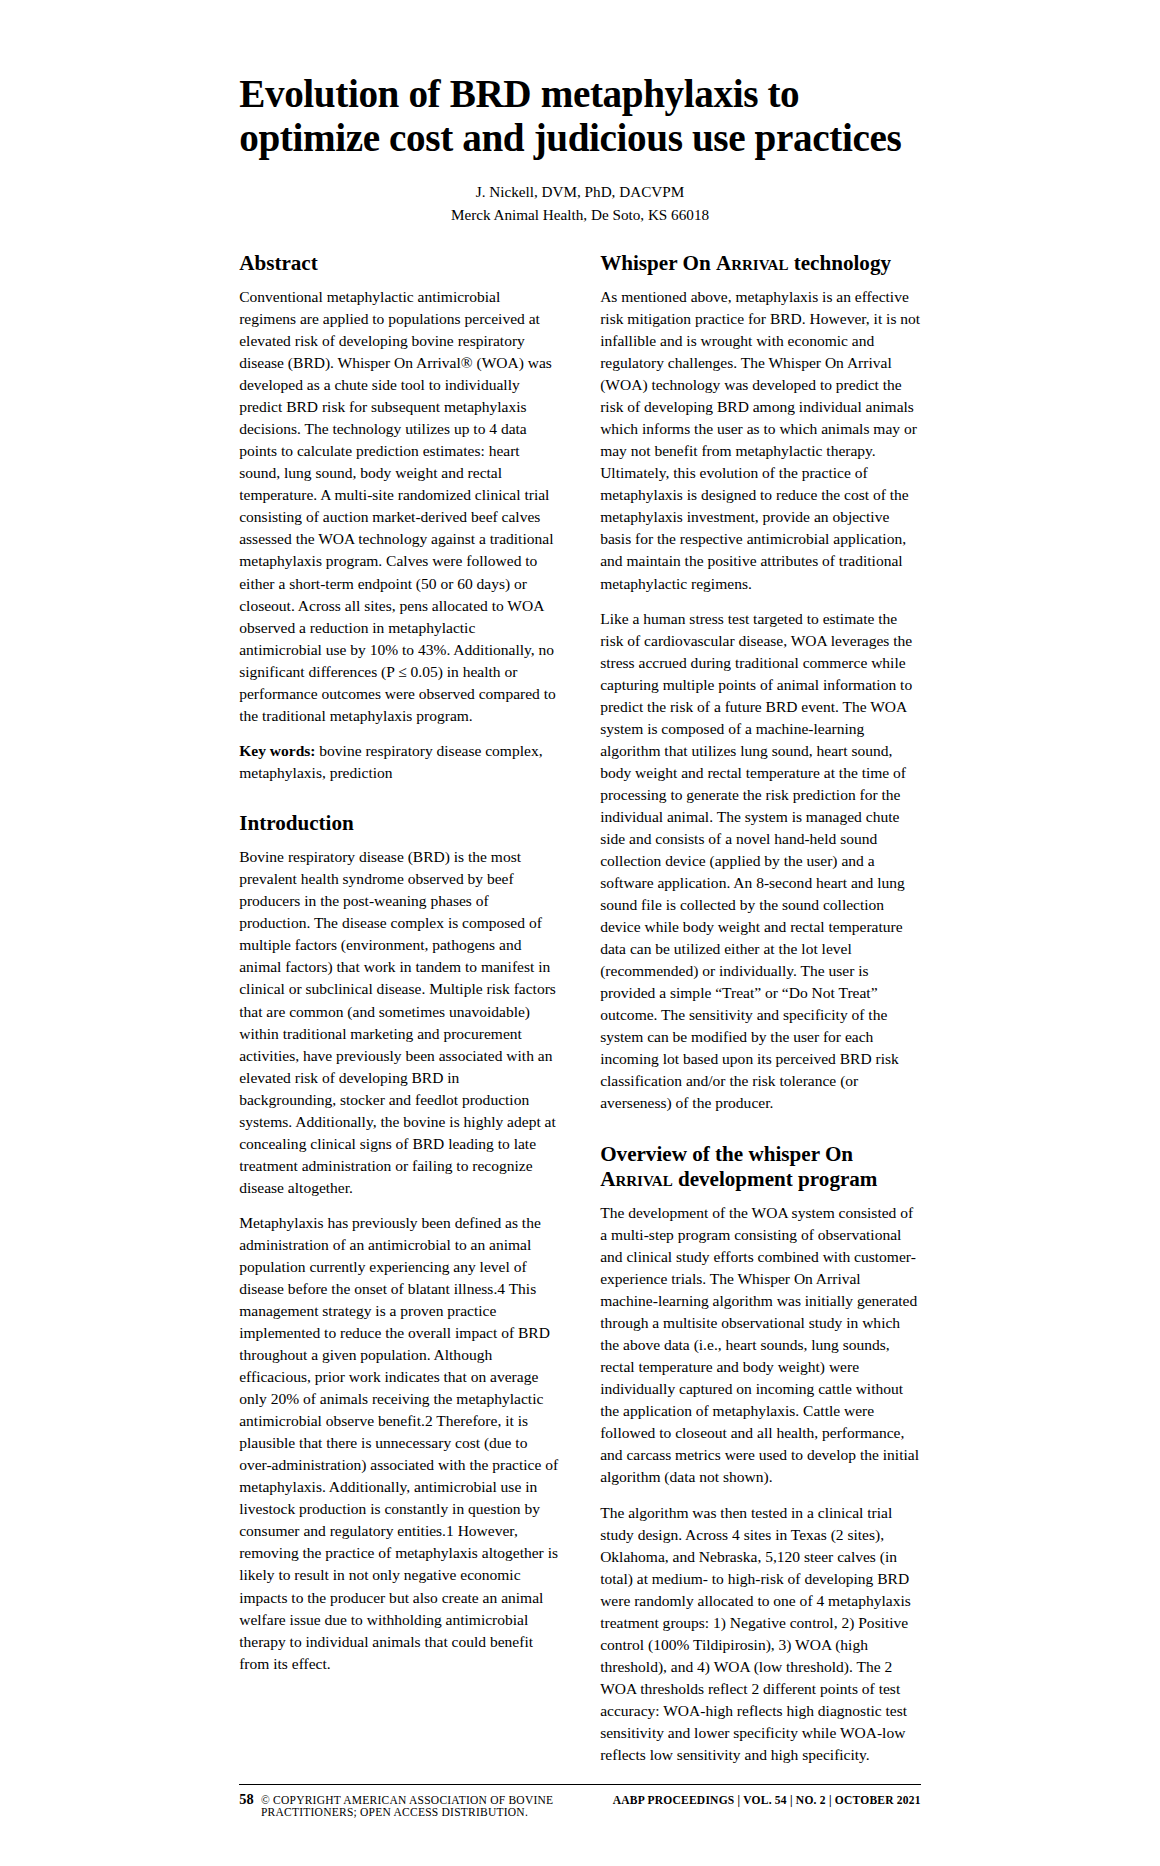Evolution of BRD metaphylaxis to optimize cost and judicious use practices
J. Nickell, DVM, PhD, DACVPM
Merck Animal Health, De Soto, KS 66018
Abstract
Conventional metaphylactic antimicrobial regimens are applied to populations perceived at elevated risk of developing bovine respiratory disease (BRD). Whisper On Arrival® (WOA) was developed as a chute side tool to individually predict BRD risk for subsequent metaphylaxis decisions. The technology utilizes up to 4 data points to calculate prediction estimates: heart sound, lung sound, body weight and rectal temperature. A multi-site randomized clinical trial consisting of auction market-derived beef calves assessed the WOA technology against a traditional metaphylaxis program. Calves were followed to either a short-term endpoint (50 or 60 days) or closeout. Across all sites, pens allocated to WOA observed a reduction in metaphylactic antimicrobial use by 10% to 43%. Additionally, no significant differences (P ≤ 0.05) in health or performance outcomes were observed compared to the traditional metaphylaxis program.
Key words: bovine respiratory disease complex, metaphylaxis, prediction
Introduction
Bovine respiratory disease (BRD) is the most prevalent health syndrome observed by beef producers in the post-weaning phases of production. The disease complex is composed of multiple factors (environment, pathogens and animal factors) that work in tandem to manifest in clinical or subclinical disease. Multiple risk factors that are common (and sometimes unavoidable) within traditional marketing and procurement activities, have previously been associated with an elevated risk of developing BRD in backgrounding, stocker and feedlot production systems. Additionally, the bovine is highly adept at concealing clinical signs of BRD leading to late treatment administration or failing to recognize disease altogether.
Metaphylaxis has previously been defined as the administration of an antimicrobial to an animal population currently experiencing any level of disease before the onset of blatant illness.4 This management strategy is a proven practice implemented to reduce the overall impact of BRD throughout a given population. Although efficacious, prior work indicates that on average only 20% of animals receiving the metaphylactic antimicrobial observe benefit.2 Therefore, it is plausible that there is unnecessary cost (due to over-administration) associated with the practice of metaphylaxis. Additionally, antimicrobial use in livestock production is constantly in question by consumer and regulatory entities.1 However, removing the practice of metaphylaxis altogether is likely to result in not only negative economic impacts to the producer but also create an animal welfare issue due to withholding antimicrobial therapy to individual animals that could benefit from its effect.
Whisper On Arrival technology
As mentioned above, metaphylaxis is an effective risk mitigation practice for BRD. However, it is not infallible and is wrought with economic and regulatory challenges. The Whisper On Arrival (WOA) technology was developed to predict the risk of developing BRD among individual animals which informs the user as to which animals may or may not benefit from metaphylactic therapy. Ultimately, this evolution of the practice of metaphylaxis is designed to reduce the cost of the metaphylaxis investment, provide an objective basis for the respective antimicrobial application, and maintain the positive attributes of traditional metaphylactic regimens.
Like a human stress test targeted to estimate the risk of cardiovascular disease, WOA leverages the stress accrued during traditional commerce while capturing multiple points of animal information to predict the risk of a future BRD event. The WOA system is composed of a machine-learning algorithm that utilizes lung sound, heart sound, body weight and rectal temperature at the time of processing to generate the risk prediction for the individual animal. The system is managed chute side and consists of a novel hand-held sound collection device (applied by the user) and a software application. An 8-second heart and lung sound file is collected by the sound collection device while body weight and rectal temperature data can be utilized either at the lot level (recommended) or individually. The user is provided a simple “Treat” or “Do Not Treat” outcome. The sensitivity and specificity of the system can be modified by the user for each incoming lot based upon its perceived BRD risk classification and/or the risk tolerance (or averseness) of the producer.
Overview of the whisper On Arrival development program
The development of the WOA system consisted of a multi-step program consisting of observational and clinical study efforts combined with customer-experience trials. The Whisper On Arrival machine-learning algorithm was initially generated through a multisite observational study in which the above data (i.e., heart sounds, lung sounds, rectal temperature and body weight) were individually captured on incoming cattle without the application of metaphylaxis. Cattle were followed to closeout and all health, performance, and carcass metrics were used to develop the initial algorithm (data not shown).
The algorithm was then tested in a clinical trial study design. Across 4 sites in Texas (2 sites), Oklahoma, and Nebraska, 5,120 steer calves (in total) at medium- to high-risk of developing BRD were randomly allocated to one of 4 metaphylaxis treatment groups: 1) Negative control, 2) Positive control (100% Tildipirosin), 3) WOA (high threshold), and 4) WOA (low threshold). The 2 WOA thresholds reflect 2 different points of test accuracy: WOA-high reflects high diagnostic test sensitivity and lower specificity while WOA-low reflects low sensitivity and high specificity.
58 © Copyright American Association of Bovine Practitioners; open access distribution. AABP Proceedings | Vol. 54 | No. 2 | October 2021